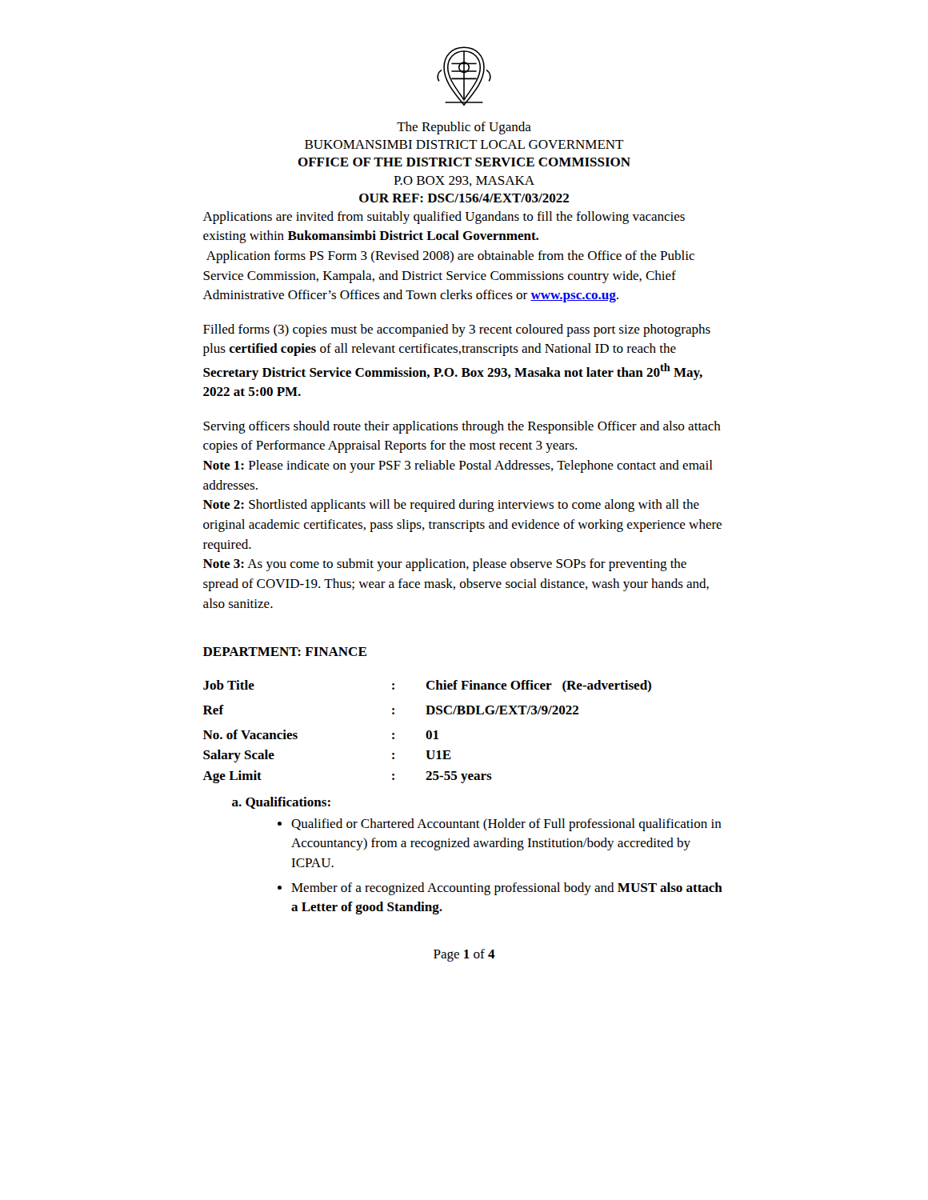The Republic of Uganda
BUKOMANSIMBI DISTRICT LOCAL GOVERNMENT
OFFICE OF THE DISTRICT SERVICE COMMISSION
P.O BOX 293, MASAKA
OUR REF: DSC/156/4/EXT/03/2022
Applications are invited from suitably qualified Ugandans to fill the following vacancies existing within Bukomansimbi District Local Government.
Application forms PS Form 3 (Revised 2008) are obtainable from the Office of the Public Service Commission, Kampala, and District Service Commissions country wide, Chief Administrative Officer’s Offices and Town clerks offices or www.psc.co.ug.
Filled forms (3) copies must be accompanied by 3 recent coloured pass port size photographs plus certified copies of all relevant certificates,transcripts and National ID to reach the Secretary District Service Commission, P.O. Box 293, Masaka not later than 20th May, 2022 at 5:00 PM.
Serving officers should route their applications through the Responsible Officer and also attach copies of Performance Appraisal Reports for the most recent 3 years.
Note 1: Please indicate on your PSF 3 reliable Postal Addresses, Telephone contact and email addresses.
Note 2: Shortlisted applicants will be required during interviews to come along with all the original academic certificates, pass slips, transcripts and evidence of working experience where required.
Note 3: As you come to submit your application, please observe SOPs for preventing the spread of COVID-19. Thus; wear a face mask, observe social distance, wash your hands and, also sanitize.
DEPARTMENT: FINANCE
| Job Title | : | Chief Finance Officer (Re-advertised) |
| Ref | : | DSC/BDLG/EXT/3/9/2022 |
| No. of Vacancies | : | 01 |
| Salary Scale | : | U1E |
| Age Limit | : | 25-55 years |
Qualifications:
Qualified or Chartered Accountant (Holder of Full professional qualification in Accountancy) from a recognized awarding Institution/body accredited by ICPAU.
Member of a recognized Accounting professional body and MUST also attach a Letter of good Standing.
Page 1 of 4